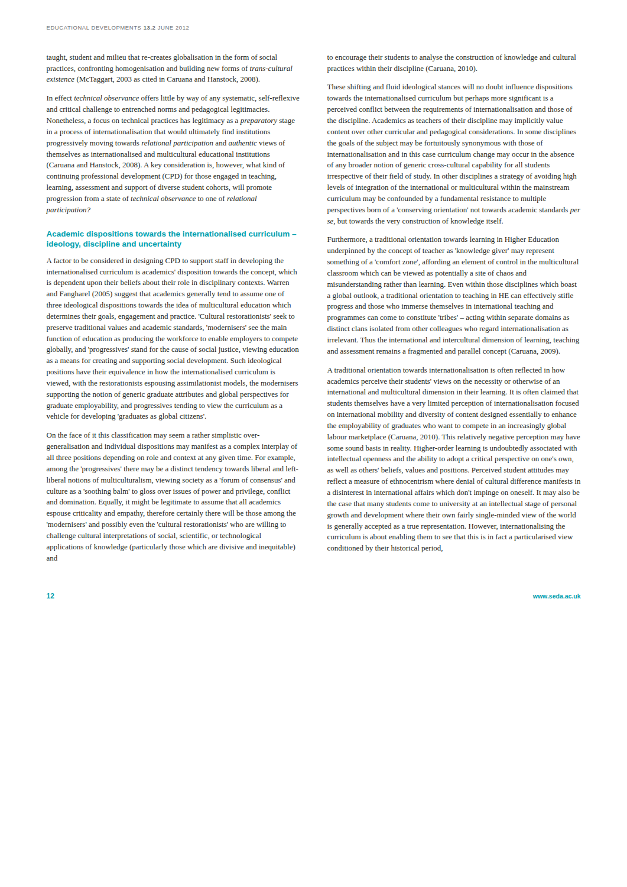Educational Developments 13.2 June 2012
taught, student and milieu that re-creates globalisation in the form of social practices, confronting homogenisation and building new forms of trans-cultural existence (McTaggart, 2003 as cited in Caruana and Hanstock, 2008).
In effect technical observance offers little by way of any systematic, self-reflexive and critical challenge to entrenched norms and pedagogical legitimacies. Nonetheless, a focus on technical practices has legitimacy as a preparatory stage in a process of internationalisation that would ultimately find institutions progressively moving towards relational participation and authentic views of themselves as internationalised and multicultural educational institutions (Caruana and Hanstock, 2008). A key consideration is, however, what kind of continuing professional development (CPD) for those engaged in teaching, learning, assessment and support of diverse student cohorts, will promote progression from a state of technical observance to one of relational participation?
Academic dispositions towards the internationalised curriculum – ideology, discipline and uncertainty
A factor to be considered in designing CPD to support staff in developing the internationalised curriculum is academics' disposition towards the concept, which is dependent upon their beliefs about their role in disciplinary contexts. Warren and Fangharel (2005) suggest that academics generally tend to assume one of three ideological dispositions towards the idea of multicultural education which determines their goals, engagement and practice. 'Cultural restorationists' seek to preserve traditional values and academic standards, 'modernisers' see the main function of education as producing the workforce to enable employers to compete globally, and 'progressives' stand for the cause of social justice, viewing education as a means for creating and supporting social development. Such ideological positions have their equivalence in how the internationalised curriculum is viewed, with the restorationists espousing assimilationist models, the modernisers supporting the notion of generic graduate attributes and global perspectives for graduate employability, and progressives tending to view the curriculum as a vehicle for developing 'graduates as global citizens'.
On the face of it this classification may seem a rather simplistic over-generalisation and individual dispositions may manifest as a complex interplay of all three positions depending on role and context at any given time. For example, among the 'progressives' there may be a distinct tendency towards liberal and left-liberal notions of multiculturalism, viewing society as a 'forum of consensus' and culture as a 'soothing balm' to gloss over issues of power and privilege, conflict and domination. Equally, it might be legitimate to assume that all academics espouse criticality and empathy, therefore certainly there will be those among the 'modernisers' and possibly even the 'cultural restorationists' who are willing to challenge cultural interpretations of social, scientific, or technological applications of knowledge (particularly those which are divisive and inequitable) and
to encourage their students to analyse the construction of knowledge and cultural practices within their discipline (Caruana, 2010).
These shifting and fluid ideological stances will no doubt influence dispositions towards the internationalised curriculum but perhaps more significant is a perceived conflict between the requirements of internationalisation and those of the discipline. Academics as teachers of their discipline may implicitly value content over other curricular and pedagogical considerations. In some disciplines the goals of the subject may be fortuitously synonymous with those of internationalisation and in this case curriculum change may occur in the absence of any broader notion of generic cross-cultural capability for all students irrespective of their field of study. In other disciplines a strategy of avoiding high levels of integration of the international or multicultural within the mainstream curriculum may be confounded by a fundamental resistance to multiple perspectives born of a 'conserving orientation' not towards academic standards per se, but towards the very construction of knowledge itself.
Furthermore, a traditional orientation towards learning in Higher Education underpinned by the concept of teacher as 'knowledge giver' may represent something of a 'comfort zone', affording an element of control in the multicultural classroom which can be viewed as potentially a site of chaos and misunderstanding rather than learning. Even within those disciplines which boast a global outlook, a traditional orientation to teaching in HE can effectively stifle progress and those who immerse themselves in international teaching and programmes can come to constitute 'tribes' – acting within separate domains as distinct clans isolated from other colleagues who regard internationalisation as irrelevant. Thus the international and intercultural dimension of learning, teaching and assessment remains a fragmented and parallel concept (Caruana, 2009).
A traditional orientation towards internationalisation is often reflected in how academics perceive their students' views on the necessity or otherwise of an international and multicultural dimension in their learning. It is often claimed that students themselves have a very limited perception of internationalisation focused on international mobility and diversity of content designed essentially to enhance the employability of graduates who want to compete in an increasingly global labour marketplace (Caruana, 2010). This relatively negative perception may have some sound basis in reality. Higher-order learning is undoubtedly associated with intellectual openness and the ability to adopt a critical perspective on one's own, as well as others' beliefs, values and positions. Perceived student attitudes may reflect a measure of ethnocentrism where denial of cultural difference manifests in a disinterest in international affairs which don't impinge on oneself. It may also be the case that many students come to university at an intellectual stage of personal growth and development where their own fairly single-minded view of the world is generally accepted as a true representation. However, internationalising the curriculum is about enabling them to see that this is in fact a particularised view conditioned by their historical period,
12
www.seda.ac.uk